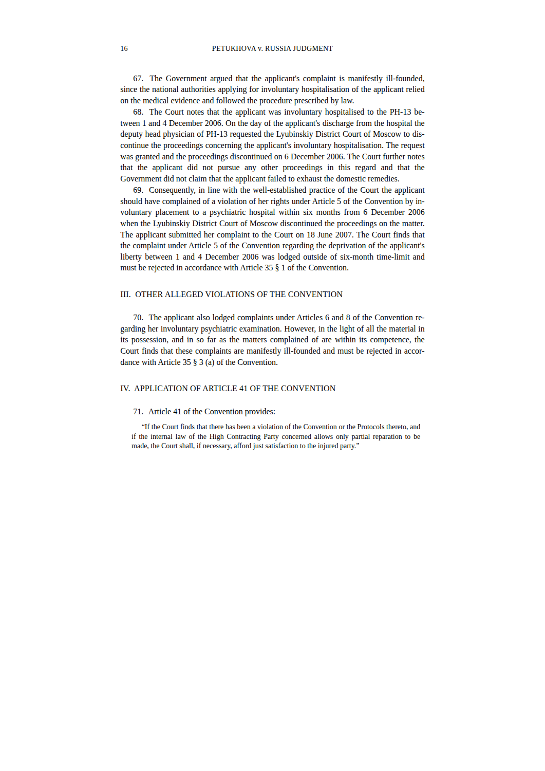16 PETUKHOVA v. RUSSIA JUDGMENT
67. The Government argued that the applicant's complaint is manifestly ill-founded, since the national authorities applying for involuntary hospitalisation of the applicant relied on the medical evidence and followed the procedure prescribed by law.
68. The Court notes that the applicant was involuntary hospitalised to the PH-13 between 1 and 4 December 2006. On the day of the applicant's discharge from the hospital the deputy head physician of PH-13 requested the Lyubinskiy District Court of Moscow to discontinue the proceedings concerning the applicant's involuntary hospitalisation. The request was granted and the proceedings discontinued on 6 December 2006. The Court further notes that the applicant did not pursue any other proceedings in this regard and that the Government did not claim that the applicant failed to exhaust the domestic remedies.
69. Consequently, in line with the well-established practice of the Court the applicant should have complained of a violation of her rights under Article 5 of the Convention by involuntary placement to a psychiatric hospital within six months from 6 December 2006 when the Lyubinskiy District Court of Moscow discontinued the proceedings on the matter. The applicant submitted her complaint to the Court on 18 June 2007. The Court finds that the complaint under Article 5 of the Convention regarding the deprivation of the applicant's liberty between 1 and 4 December 2006 was lodged outside of six-month time-limit and must be rejected in accordance with Article 35 § 1 of the Convention.
III. OTHER ALLEGED VIOLATIONS OF THE CONVENTION
70. The applicant also lodged complaints under Articles 6 and 8 of the Convention regarding her involuntary psychiatric examination. However, in the light of all the material in its possession, and in so far as the matters complained of are within its competence, the Court finds that these complaints are manifestly ill-founded and must be rejected in accordance with Article 35 § 3 (a) of the Convention.
IV. APPLICATION OF ARTICLE 41 OF THE CONVENTION
71. Article 41 of the Convention provides:
“If the Court finds that there has been a violation of the Convention or the Protocols thereto, and if the internal law of the High Contracting Party concerned allows only partial reparation to be made, the Court shall, if necessary, afford just satisfaction to the injured party.”